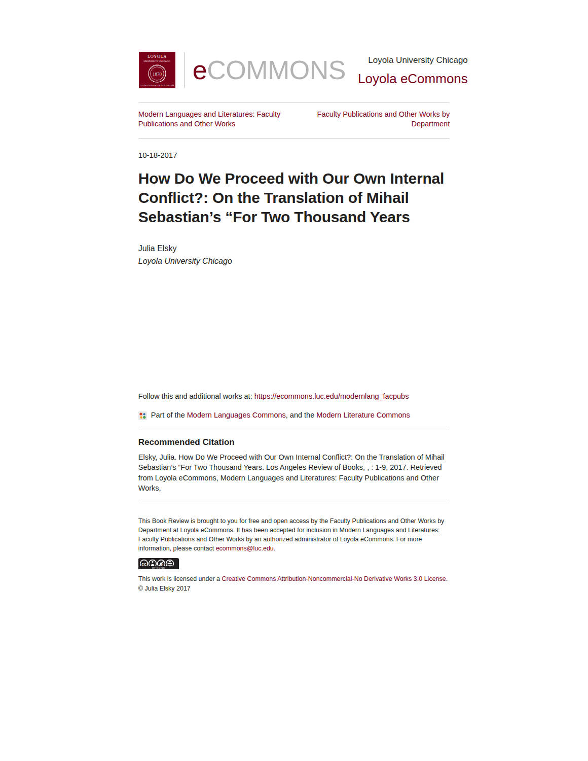LOYOLA UNIVERSITY CHICAGO 1870 AD MAIOREM DEI GLORIAM
e COMMONS
Loyola University Chicago
Loyola eCommons
Modern Languages and Literatures: Faculty Publications and Other Works
Faculty Publications and Other Works by Department
10-18-2017
How Do We Proceed with Our Own Internal Conflict?: On the Translation of Mihail Sebastian’s “For Two Thousand Years
Julia Elsky
Loyola University Chicago
Follow this and additional works at: https://ecommons.luc.edu/modernlang_facpubs
Part of the Modern Languages Commons, and the Modern Literature Commons
Recommended Citation
Elsky, Julia. How Do We Proceed with Our Own Internal Conflict?: On the Translation of Mihail Sebastian’s “For Two Thousand Years. Los Angeles Review of Books, , : 1-9, 2017. Retrieved from Loyola eCommons, Modern Languages and Literatures: Faculty Publications and Other Works,
This Book Review is brought to you for free and open access by the Faculty Publications and Other Works by Department at Loyola eCommons. It has been accepted for inclusion in Modern Languages and Literatures: Faculty Publications and Other Works by an authorized administrator of Loyola eCommons. For more information, please contact ecommons@luc.edu.
cc $ BY NC ND
This work is licensed under a Creative Commons Attribution-Noncommercial-No Derivative Works 3.0 License.
© Julia Elsky 2017